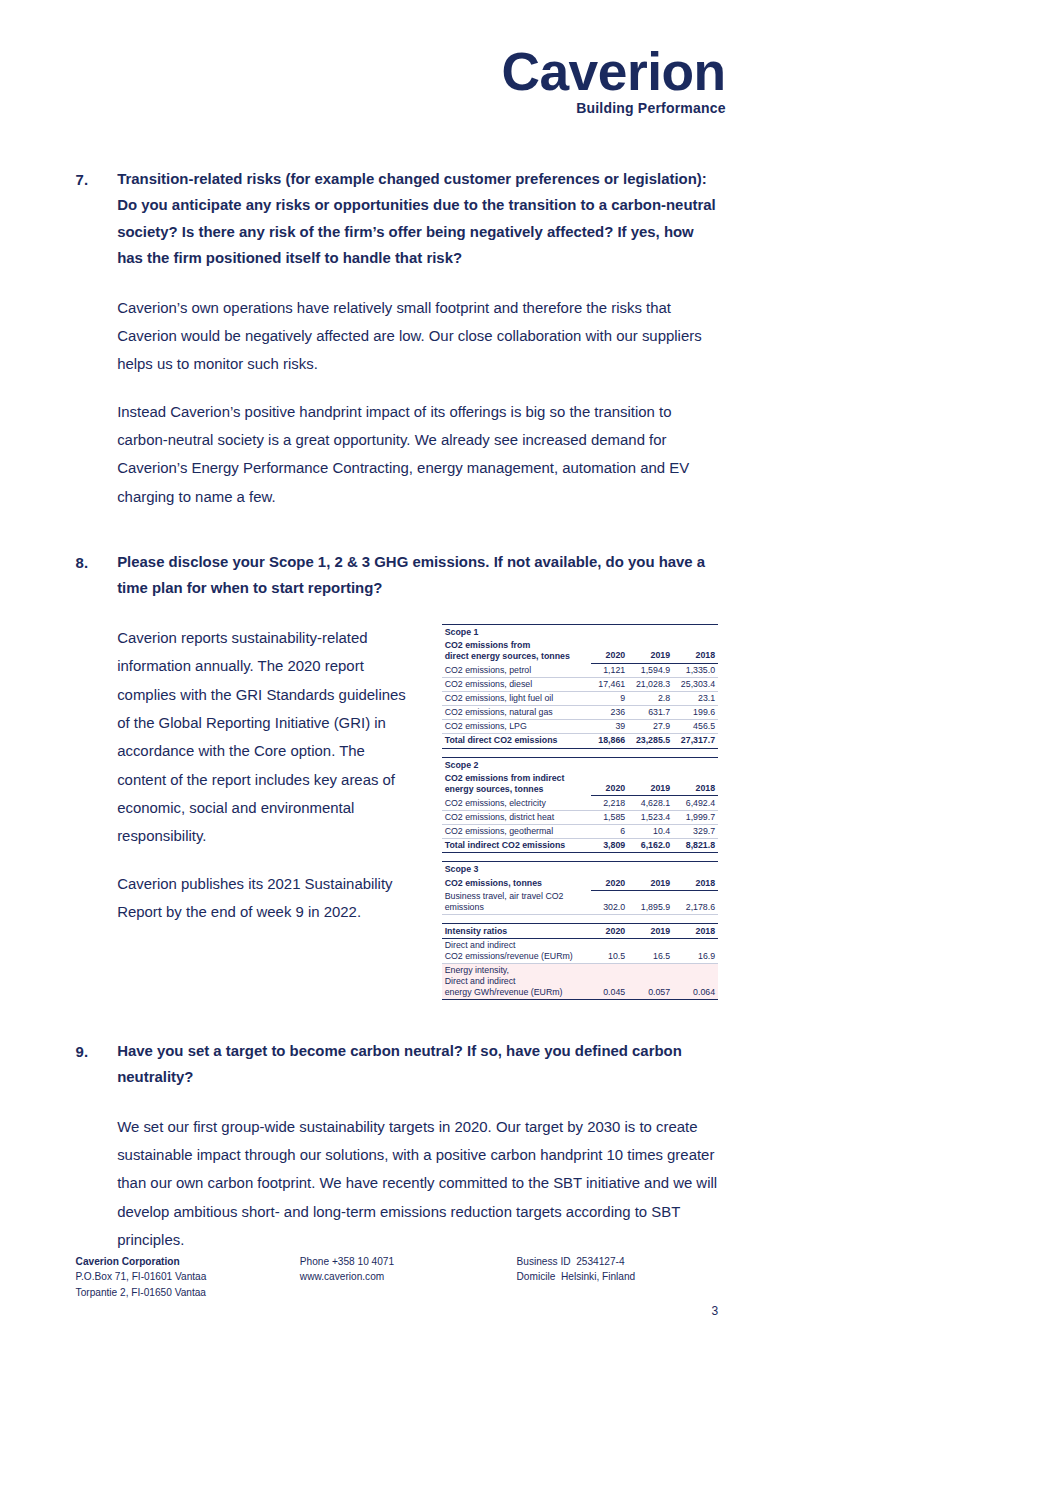Caverion
Building Performance
Transition-related risks (for example changed customer preferences or legislation): Do you anticipate any risks or opportunities due to the transition to a carbon-neutral society? Is there any risk of the firm’s offer being negatively affected? If yes, how has the firm positioned itself to handle that risk?
Caverion’s own operations have relatively small footprint and therefore the risks that Caverion would be negatively affected are low. Our close collaboration with our suppliers helps us to monitor such risks.
Instead Caverion’s positive handprint impact of its offerings is big so the transition to carbon-neutral society is a great opportunity. We already see increased demand for Caverion’s Energy Performance Contracting, energy management, automation and EV charging to name a few.
Please disclose your Scope 1, 2 & 3 GHG emissions. If not available, do you have a time plan for when to start reporting?
Caverion reports sustainability-related information annually. The 2020 report complies with the GRI Standards guidelines of the Global Reporting Initiative (GRI) in accordance with the Core option. The content of the report includes key areas of economic, social and environmental responsibility.
Caverion publishes its 2021 Sustainability Report by the end of week 9 in 2022.
| Scope 1 |
| CO2 emissions from direct energy sources, tonnes | 2020 | 2019 | 2018 |
| CO2 emissions, petrol | 1,121 | 1,594.9 | 1,335.0 |
| CO2 emissions, diesel | 17,461 | 21,028.3 | 25,303.4 |
| CO2 emissions, light fuel oil | 9 | 2.8 | 23.1 |
| CO2 emissions, natural gas | 236 | 631.7 | 199.6 |
| CO2 emissions, LPG | 39 | 27.9 | 456.5 |
| Total direct CO2 emissions | 18,866 | 23,285.5 | 27,317.7 |
| Scope 2 |
| CO2 emissions from indirect energy sources, tonnes | 2020 | 2019 | 2018 |
| CO2 emissions, electricity | 2,218 | 4,628.1 | 6,492.4 |
| CO2 emissions, district heat | 1,585 | 1,523.4 | 1,999.7 |
| CO2 emissions, geothermal | 6 | 10.4 | 329.7 |
| Total indirect CO2 emissions | 3,809 | 6,162.0 | 8,821.8 |
| Scope 3 |
| CO2 emissions, tonnes | 2020 | 2019 | 2018 |
| Business travel, air travel CO2 emissions | 302.0 | 1,895.9 | 2,178.6 |
| Intensity ratios | 2020 | 2019 | 2018 |
| Direct and indirect CO2 emissions/revenue (EURm) | 10.5 | 16.5 | 16.9 |
| Energy intensity, Direct and indirect energy GWh/revenue (EURm) | 0.045 | 0.057 | 0.064 |
Have you set a target to become carbon neutral? If so, have you defined carbon neutrality?
We set our first group-wide sustainability targets in 2020. Our target by 2030 is to create sustainable impact through our solutions, with a positive carbon handprint 10 times greater than our own carbon footprint. We have recently committed to the SBT initiative and we will develop ambitious short- and long-term emissions reduction targets according to SBT principles.
Caverion Corporation
P.O.Box 71, FI-01601 Vantaa
Torpantie 2, FI-01650 Vantaa
Phone +358 10 4071
www.caverion.com
Business ID 2534127-4
Domicile Helsinki, Finland
3